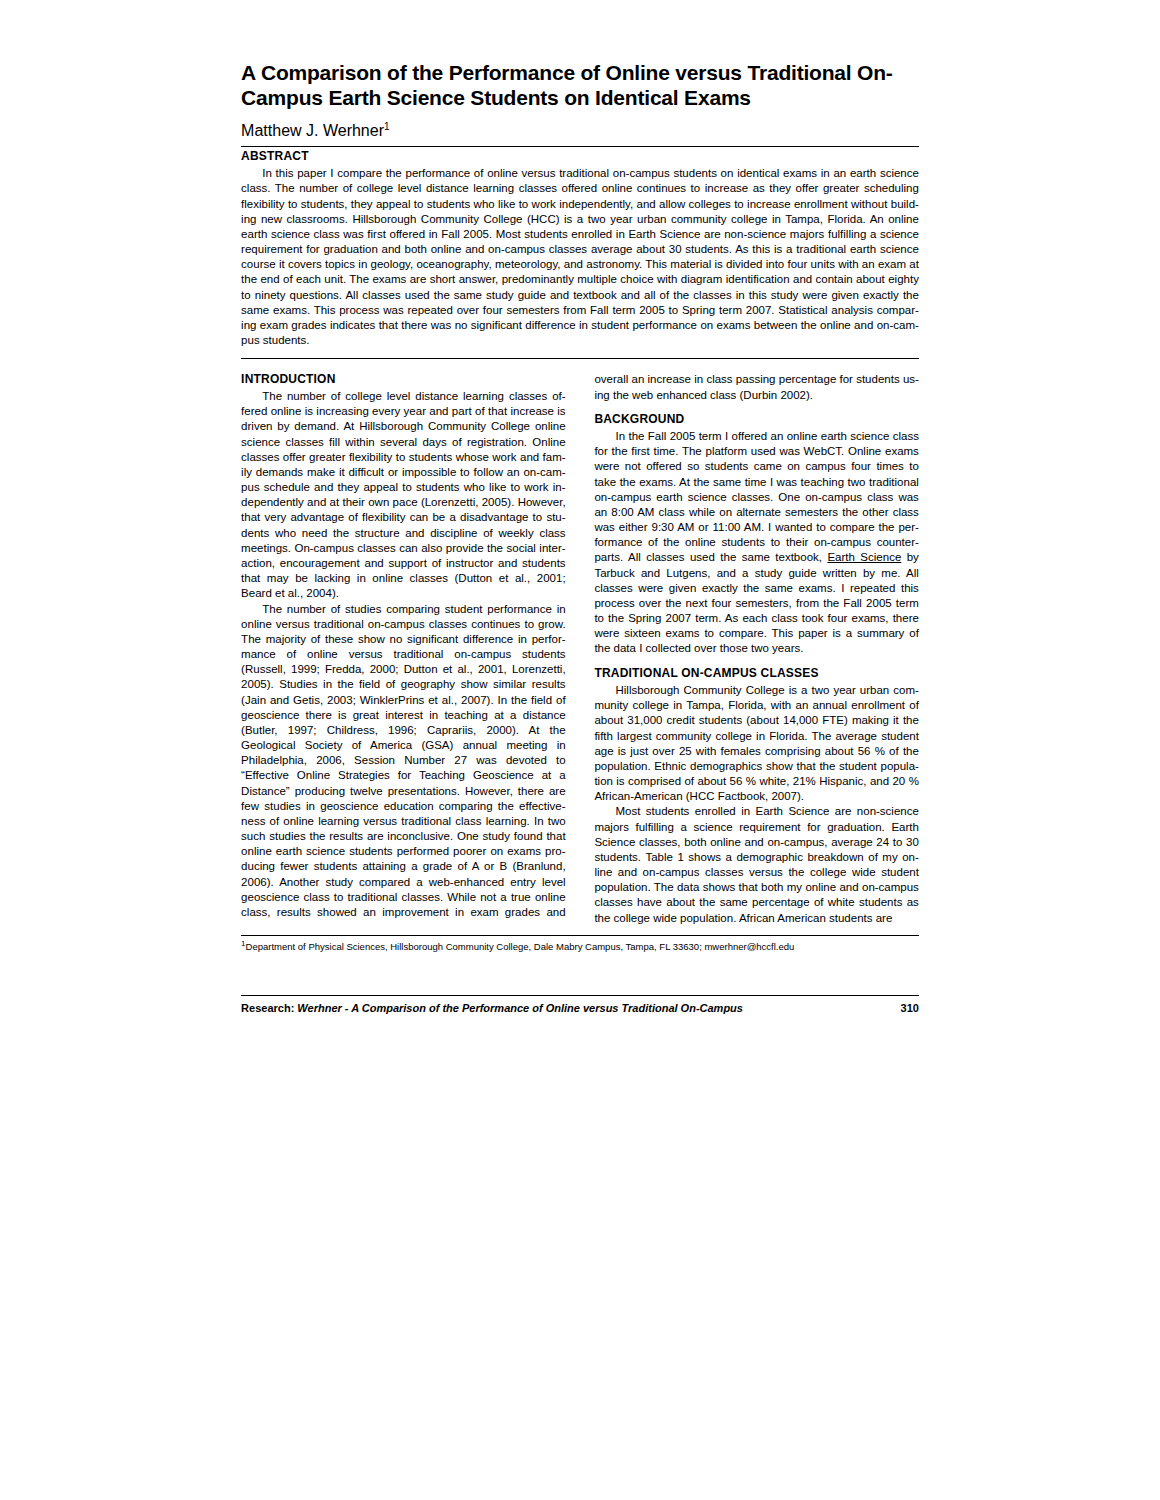A Comparison of the Performance of Online versus Traditional On-Campus Earth Science Students on Identical Exams
Matthew J. Werhner1
ABSTRACT
In this paper I compare the performance of online versus traditional on-campus students on identical exams in an earth science class. The number of college level distance learning classes offered online continues to increase as they offer greater scheduling flexibility to students, they appeal to students who like to work independently, and allow colleges to increase enrollment without building new classrooms. Hillsborough Community College (HCC) is a two year urban community college in Tampa, Florida. An online earth science class was first offered in Fall 2005. Most students enrolled in Earth Science are non-science majors fulfilling a science requirement for graduation and both online and on-campus classes average about 30 students. As this is a traditional earth science course it covers topics in geology, oceanography, meteorology, and astronomy. This material is divided into four units with an exam at the end of each unit. The exams are short answer, predominantly multiple choice with diagram identification and contain about eighty to ninety questions. All classes used the same study guide and textbook and all of the classes in this study were given exactly the same exams. This process was repeated over four semesters from Fall term 2005 to Spring term 2007. Statistical analysis comparing exam grades indicates that there was no significant difference in student performance on exams between the online and on-campus students.
INTRODUCTION
The number of college level distance learning classes offered online is increasing every year and part of that increase is driven by demand. At Hillsborough Community College online science classes fill within several days of registration. Online classes offer greater flexibility to students whose work and family demands make it difficult or impossible to follow an on-campus schedule and they appeal to students who like to work independently and at their own pace (Lorenzetti, 2005). However, that very advantage of flexibility can be a disadvantage to students who need the structure and discipline of weekly class meetings. On-campus classes can also provide the social interaction, encouragement and support of instructor and students that may be lacking in online classes (Dutton et al., 2001; Beard et al., 2004).
The number of studies comparing student performance in online versus traditional on-campus classes continues to grow. The majority of these show no significant difference in performance of online versus traditional on-campus students (Russell, 1999; Fredda, 2000; Dutton et al., 2001, Lorenzetti, 2005). Studies in the field of geography show similar results (Jain and Getis, 2003; WinklerPrins et al., 2007). In the field of geoscience there is great interest in teaching at a distance (Butler, 1997; Childress, 1996; Caprariis, 2000). At the Geological Society of America (GSA) annual meeting in Philadelphia, 2006, Session Number 27 was devoted to “Effective Online Strategies for Teaching Geoscience at a Distance” producing twelve presentations. However, there are few studies in geoscience education comparing the effectiveness of online learning versus traditional class learning. In two such studies the results are inconclusive. One study found that online earth science students performed poorer on exams producing fewer students attaining a grade of A or B (Branlund, 2006). Another study compared a web-enhanced entry level geoscience class to traditional classes. While not a true online class, results showed an improvement in exam grades and overall an increase in class passing percentage for students using the web enhanced class (Durbin 2002).
BACKGROUND
In the Fall 2005 term I offered an online earth science class for the first time. The platform used was WebCT. Online exams were not offered so students came on campus four times to take the exams. At the same time I was teaching two traditional on-campus earth science classes. One on-campus class was an 8:00 AM class while on alternate semesters the other class was either 9:30 AM or 11:00 AM. I wanted to compare the performance of the online students to their on-campus counterparts. All classes used the same textbook, Earth Science by Tarbuck and Lutgens, and a study guide written by me. All classes were given exactly the same exams. I repeated this process over the next four semesters, from the Fall 2005 term to the Spring 2007 term. As each class took four exams, there were sixteen exams to compare. This paper is a summary of the data I collected over those two years.
TRADITIONAL ON-CAMPUS CLASSES
Hillsborough Community College is a two year urban community college in Tampa, Florida, with an annual enrollment of about 31,000 credit students (about 14,000 FTE) making it the fifth largest community college in Florida. The average student age is just over 25 with females comprising about 56 % of the population. Ethnic demographics show that the student population is comprised of about 56 % white, 21% Hispanic, and 20 % African-American (HCC Factbook, 2007).
Most students enrolled in Earth Science are non-science majors fulfilling a science requirement for graduation. Earth Science classes, both online and on-campus, average 24 to 30 students. Table 1 shows a demographic breakdown of my online and on-campus classes versus the college wide student population. The data shows that both my online and on-campus classes have about the same percentage of white students as the college wide population. African American students are
1Department of Physical Sciences, Hillsborough Community College, Dale Mabry Campus, Tampa, FL 33630; mwerhner@hccfl.edu
Research: Werhner - A Comparison of the Performance of Online versus Traditional On-Campus
310